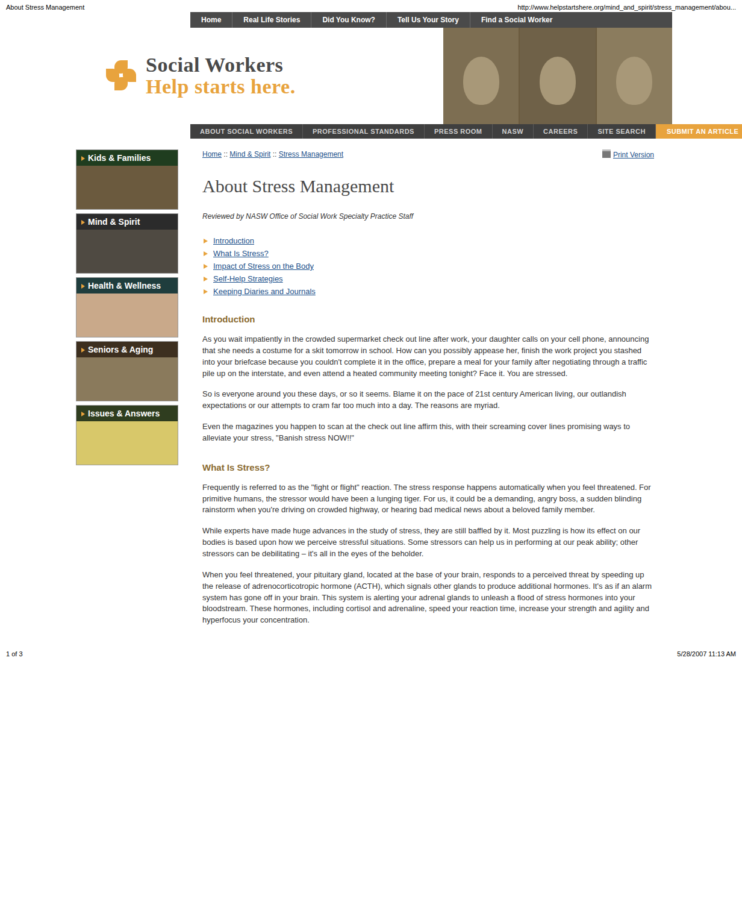About Stress Management
http://www.helpstartshere.org/mind_and_spirit/stress_management/abou...
Home Real Life Stories Did You Know? Tell Us Your Story Find a Social Worker
Social Workers
Help starts here.
ABOUT SOCIAL WORKERS PROFESSIONAL STANDARDS PRESS ROOM NASW CAREERS SITE SEARCH SUBMIT AN ARTICLE
Kids & Families
Mind & Spirit
Health & Wellness
Seniors & Aging
Issues & Answers
Home :: Mind & Spirit :: Stress Management
Print Version
About Stress Management
Reviewed by NASW Office of Social Work Specialty Practice Staff
Introduction
What Is Stress?
Impact of Stress on the Body
Self-Help Strategies
Keeping Diaries and Journals
Introduction
As you wait impatiently in the crowded supermarket check out line after work, your daughter calls on your cell phone, announcing that she needs a costume for a skit tomorrow in school. How can you possibly appease her, finish the work project you stashed into your briefcase because you couldn't complete it in the office, prepare a meal for your family after negotiating through a traffic pile up on the interstate, and even attend a heated community meeting tonight? Face it. You are stressed.
So is everyone around you these days, or so it seems. Blame it on the pace of 21st century American living, our outlandish expectations or our attempts to cram far too much into a day. The reasons are myriad.
Even the magazines you happen to scan at the check out line affirm this, with their screaming cover lines promising ways to alleviate your stress, "Banish stress NOW!!"
What Is Stress?
Frequently is referred to as the "fight or flight" reaction. The stress response happens automatically when you feel threatened. For primitive humans, the stressor would have been a lunging tiger. For us, it could be a demanding, angry boss, a sudden blinding rainstorm when you're driving on crowded highway, or hearing bad medical news about a beloved family member.
While experts have made huge advances in the study of stress, they are still baffled by it. Most puzzling is how its effect on our bodies is based upon how we perceive stressful situations. Some stressors can help us in performing at our peak ability; other stressors can be debilitating – it's all in the eyes of the beholder.
When you feel threatened, your pituitary gland, located at the base of your brain, responds to a perceived threat by speeding up the release of adrenocorticotropic hormone (ACTH), which signals other glands to produce additional hormones. It's as if an alarm system has gone off in your brain. This system is alerting your adrenal glands to unleash a flood of stress hormones into your bloodstream. These hormones, including cortisol and adrenaline, speed your reaction time, increase your strength and agility and hyperfocus your concentration.
1 of 3
5/28/2007 11:13 AM